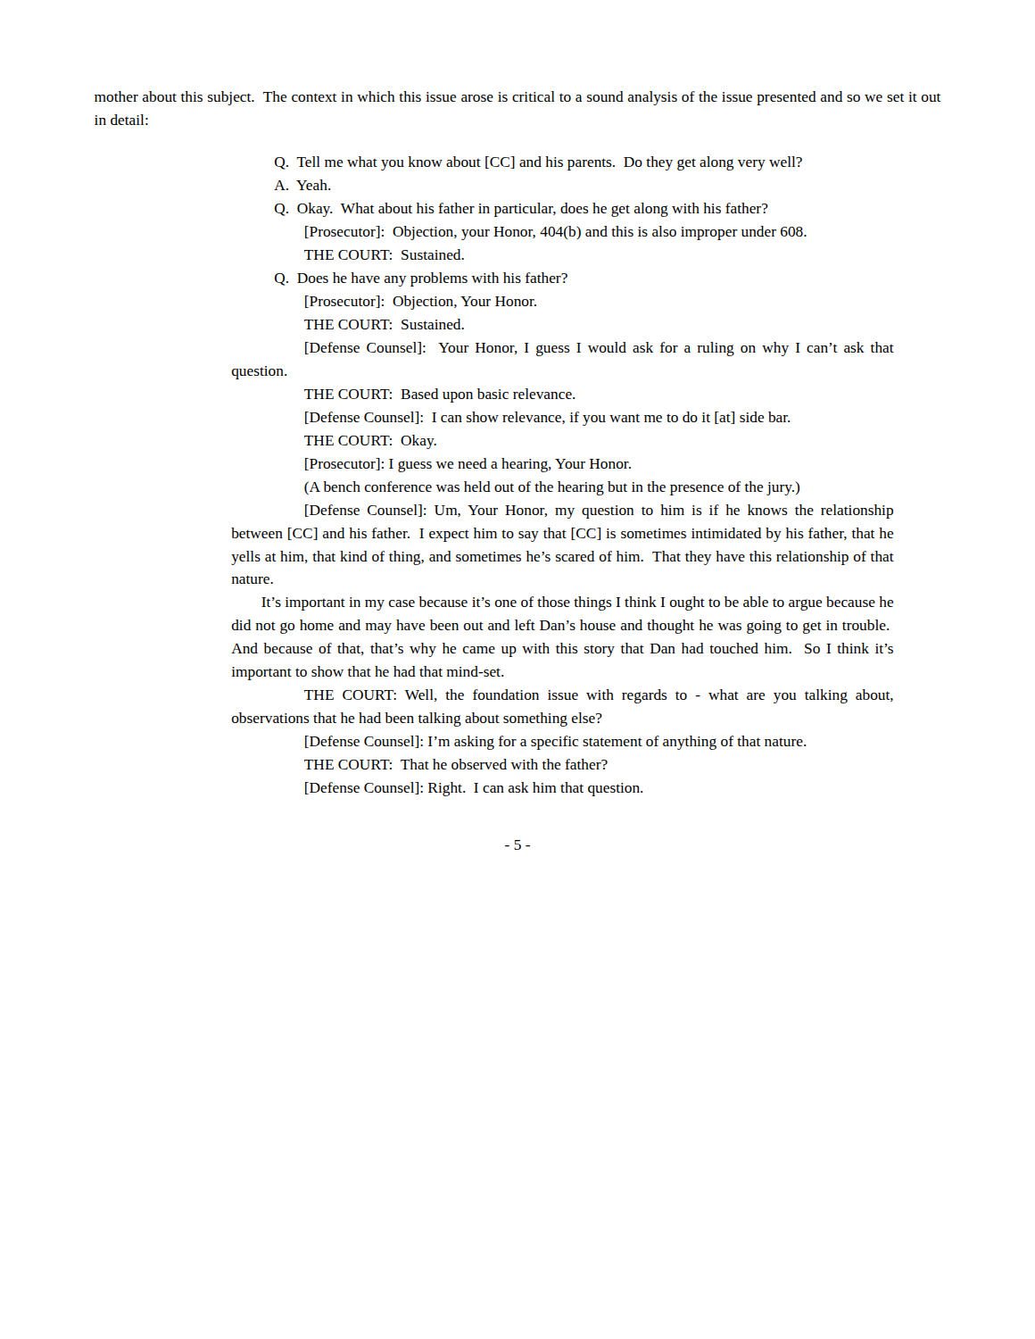mother about this subject. The context in which this issue arose is critical to a sound analysis of the issue presented and so we set it out in detail:
Q. Tell me what you know about [CC] and his parents. Do they get along very well?
A. Yeah.
Q. Okay. What about his father in particular, does he get along with his father?
[Prosecutor]: Objection, your Honor, 404(b) and this is also improper under 608.
THE COURT: Sustained.
Q. Does he have any problems with his father?
[Prosecutor]: Objection, Your Honor.
THE COURT: Sustained.
[Defense Counsel]: Your Honor, I guess I would ask for a ruling on why I can’t ask that question.
THE COURT: Based upon basic relevance.
[Defense Counsel]: I can show relevance, if you want me to do it [at] side bar.
THE COURT: Okay.
[Prosecutor]: I guess we need a hearing, Your Honor.
(A bench conference was held out of the hearing but in the presence of the jury.)
[Defense Counsel]: Um, Your Honor, my question to him is if he knows the relationship between [CC] and his father. I expect him to say that [CC] is sometimes intimidated by his father, that he yells at him, that kind of thing, and sometimes he’s scared of him. That they have this relationship of that nature.
It’s important in my case because it’s one of those things I think I ought to be able to argue because he did not go home and may have been out and left Dan’s house and thought he was going to get in trouble. And because of that, that’s why he came up with this story that Dan had touched him. So I think it’s important to show that he had that mind-set.
THE COURT: Well, the foundation issue with regards to - what are you talking about, observations that he had been talking about something else?
[Defense Counsel]: I’m asking for a specific statement of anything of that nature.
THE COURT: That he observed with the father?
[Defense Counsel]: Right. I can ask him that question.
- 5 -